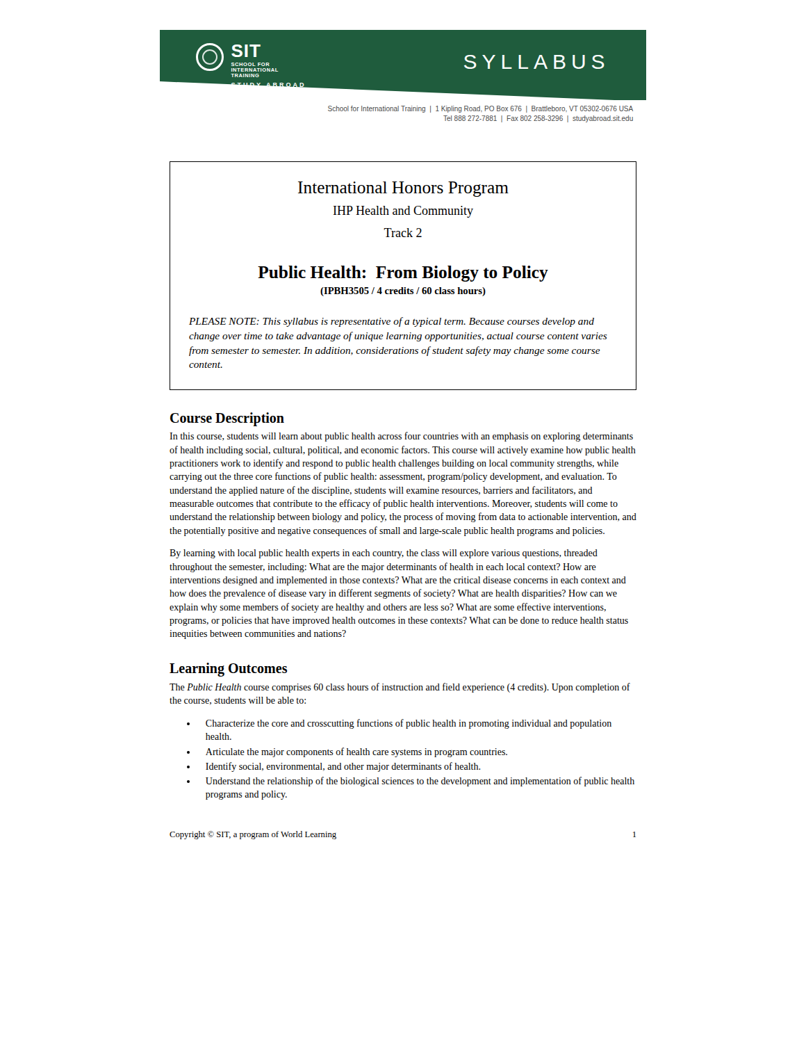SIT
School for
International
Training
Study Abroad
SYLLABUS
School for International Training | 1 Kipling Road, PO Box 676 | Brattleboro, VT 05302-0676 USA
Tel 888 272-7881 | Fax 802 258-3296 | studyabroad.sit.edu
International Honors Program
IHP Health and Community
Track 2
Public Health: From Biology to Policy
(IPBH3505 / 4 credits / 60 class hours)
PLEASE NOTE: This syllabus is representative of a typical term. Because courses develop and change over time to take advantage of unique learning opportunities, actual course content varies from semester to semester. In addition, considerations of student safety may change some course content.
Course Description
In this course, students will learn about public health across four countries with an emphasis on exploring determinants of health including social, cultural, political, and economic factors. This course will actively examine how public health practitioners work to identify and respond to public health challenges building on local community strengths, while carrying out the three core functions of public health: assessment, program/policy development, and evaluation. To understand the applied nature of the discipline, students will examine resources, barriers and facilitators, and measurable outcomes that contribute to the efficacy of public health interventions. Moreover, students will come to understand the relationship between biology and policy, the process of moving from data to actionable intervention, and the potentially positive and negative consequences of small and large-scale public health programs and policies.
By learning with local public health experts in each country, the class will explore various questions, threaded throughout the semester, including: What are the major determinants of health in each local context? How are interventions designed and implemented in those contexts? What are the critical disease concerns in each context and how does the prevalence of disease vary in different segments of society? What are health disparities? How can we explain why some members of society are healthy and others are less so? What are some effective interventions, programs, or policies that have improved health outcomes in these contexts? What can be done to reduce health status inequities between communities and nations?
Learning Outcomes
The Public Health course comprises 60 class hours of instruction and field experience (4 credits). Upon completion of the course, students will be able to:
Characterize the core and crosscutting functions of public health in promoting individual and population health.
Articulate the major components of health care systems in program countries.
Identify social, environmental, and other major determinants of health.
Understand the relationship of the biological sciences to the development and implementation of public health programs and policy.
Copyright © SIT, a program of World Learning 1